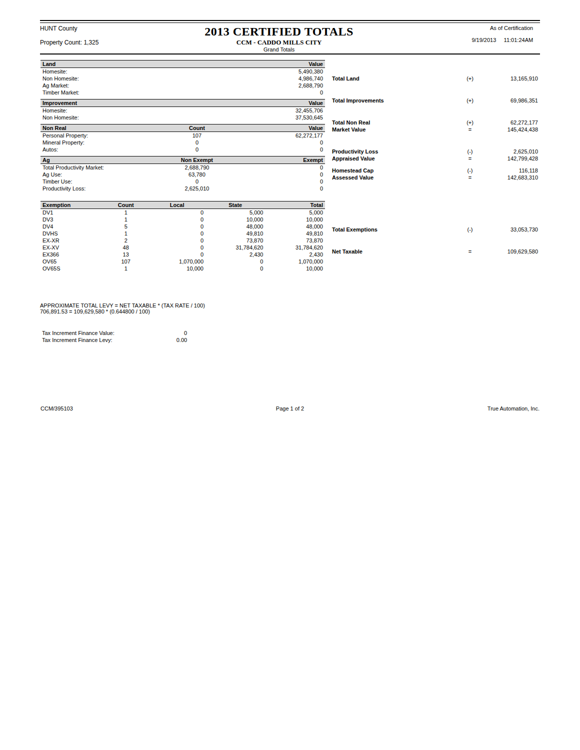HUNT County
Property Count: 1,325
2013 CERTIFIED TOTALS
CCM - CADDO MILLS CITY
Grand Totals
As of Certification
9/19/2013 11:01:24AM
| / Land / Value / / --- / --- / / Homesite: / 5,490,380 / / Non Homesite: / 4,986,740 / / Ag Market: / 2,688,790 / / Timber Market: / 0 / / Improvement / Value / / --- / --- / / Homesite: / 32,455,706 / / Non Homesite: / 37,530,645 / / Non Real / Count / Value / / --- / --- / --- / / Personal Property: / 107 / 62,272,177 / / Mineral Property: / 0 / 0 / / Autos: / 0 / 0 / / Ag / Non Exempt / Exempt / / --- / --- / --- / / Total Productivity Market: / 2,688,790 / 0 / / Ag Use: / 63,780 / 0 / / Timber Use: / 0 / 0 / / Productivity Loss: / 2,625,010 / 0 / / Exemption / Count / Local / State / Total / / --- / --- / --- / --- / --- / / DV1 / 1 / 0 / 5,000 / 5,000 / / DV3 / 1 / 0 / 10,000 / 10,000 / / DV4 / 5 / 0 / 48,000 / 48,000 / / DVHS / 1 / 0 / 49,810 / 49,810 / / EX-XR / 2 / 0 / 73,870 / 73,870 / / EX-XV / 48 / 0 / 31,784,620 / 31,784,620 / / EX366 / 13 / 0 / 2,430 / 2,430 / / OV65 / 107 / 1,070,000 / 0 / 1,070,000 / / OV65S / 1 / 10,000 / 0 / 10,000 / | / Total Land / (+) / 13,165,910 / / Total Improvements / (+) / 69,986,351 / / Total Non Real / (+) / 62,272,177 / / Market Value / = / 145,424,438 / / Productivity Loss / (-) / 2,625,010 / / Appraised Value / = / 142,799,428 / / Homestead Cap / (-) / 116,118 / / Assessed Value / = / 142,683,310 / / Total Exemptions / (-) / 33,053,730 / / Net Taxable / = / 109,629,580 / |
APPROXIMATE TOTAL LEVY = NET TAXABLE * (TAX RATE / 100)
706,891.53 = 109,629,580 * (0.644800 / 100)
| Tax Increment Finance Value: | 0 |
| Tax Increment Finance Levy: | 0.00 |
| CCM/395103 | Page 1 of 2 | True Automation, Inc. |